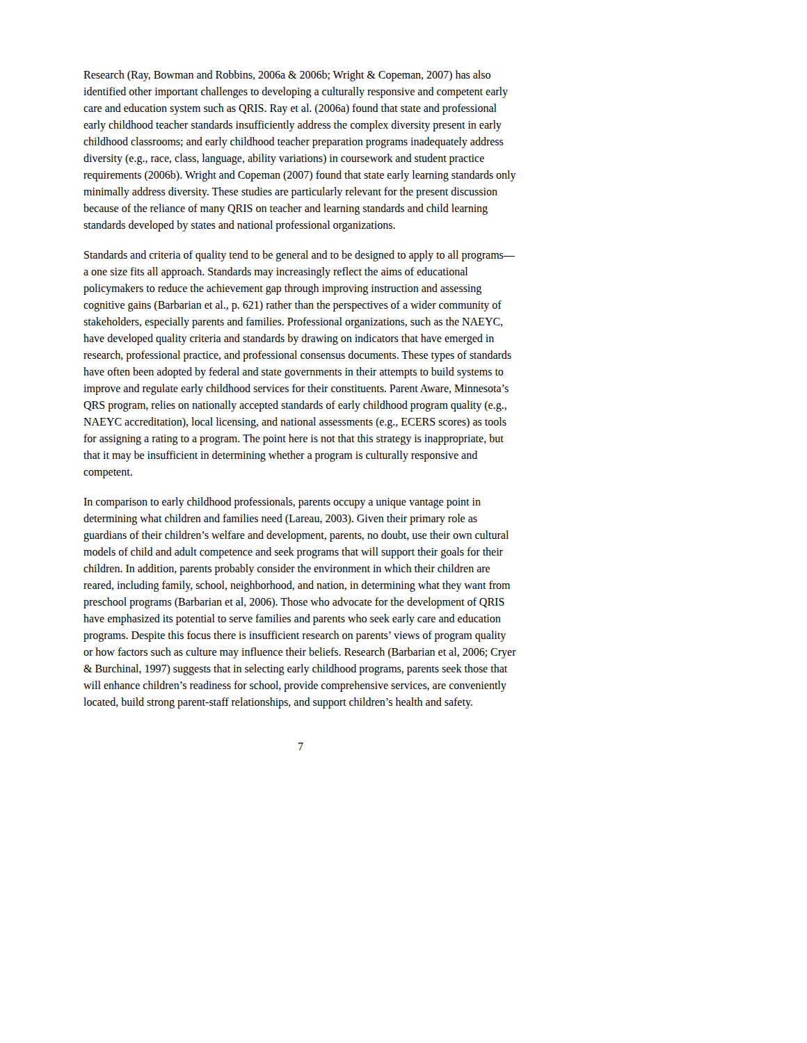Research (Ray, Bowman and Robbins, 2006a & 2006b; Wright & Copeman, 2007) has also identified other important challenges to developing a culturally responsive and competent early care and education system such as QRIS. Ray et al. (2006a) found that state and professional early childhood teacher standards insufficiently address the complex diversity present in early childhood classrooms; and early childhood teacher preparation programs inadequately address diversity (e.g., race, class, language, ability variations) in coursework and student practice requirements (2006b). Wright and Copeman (2007) found that state early learning standards only minimally address diversity. These studies are particularly relevant for the present discussion because of the reliance of many QRIS on teacher and learning standards and child learning standards developed by states and national professional organizations.
Standards and criteria of quality tend to be general and to be designed to apply to all programs—a one size fits all approach. Standards may increasingly reflect the aims of educational policymakers to reduce the achievement gap through improving instruction and assessing cognitive gains (Barbarian et al., p. 621) rather than the perspectives of a wider community of stakeholders, especially parents and families. Professional organizations, such as the NAEYC, have developed quality criteria and standards by drawing on indicators that have emerged in research, professional practice, and professional consensus documents. These types of standards have often been adopted by federal and state governments in their attempts to build systems to improve and regulate early childhood services for their constituents. Parent Aware, Minnesota’s QRS program, relies on nationally accepted standards of early childhood program quality (e.g., NAEYC accreditation), local licensing, and national assessments (e.g., ECERS scores) as tools for assigning a rating to a program. The point here is not that this strategy is inappropriate, but that it may be insufficient in determining whether a program is culturally responsive and competent.
In comparison to early childhood professionals, parents occupy a unique vantage point in determining what children and families need (Lareau, 2003). Given their primary role as guardians of their children’s welfare and development, parents, no doubt, use their own cultural models of child and adult competence and seek programs that will support their goals for their children. In addition, parents probably consider the environment in which their children are reared, including family, school, neighborhood, and nation, in determining what they want from preschool programs (Barbarian et al, 2006). Those who advocate for the development of QRIS have emphasized its potential to serve families and parents who seek early care and education programs. Despite this focus there is insufficient research on parents’ views of program quality or how factors such as culture may influence their beliefs. Research (Barbarian et al, 2006; Cryer & Burchinal, 1997) suggests that in selecting early childhood programs, parents seek those that will enhance children’s readiness for school, provide comprehensive services, are conveniently located, build strong parent-staff relationships, and support children’s health and safety.
7